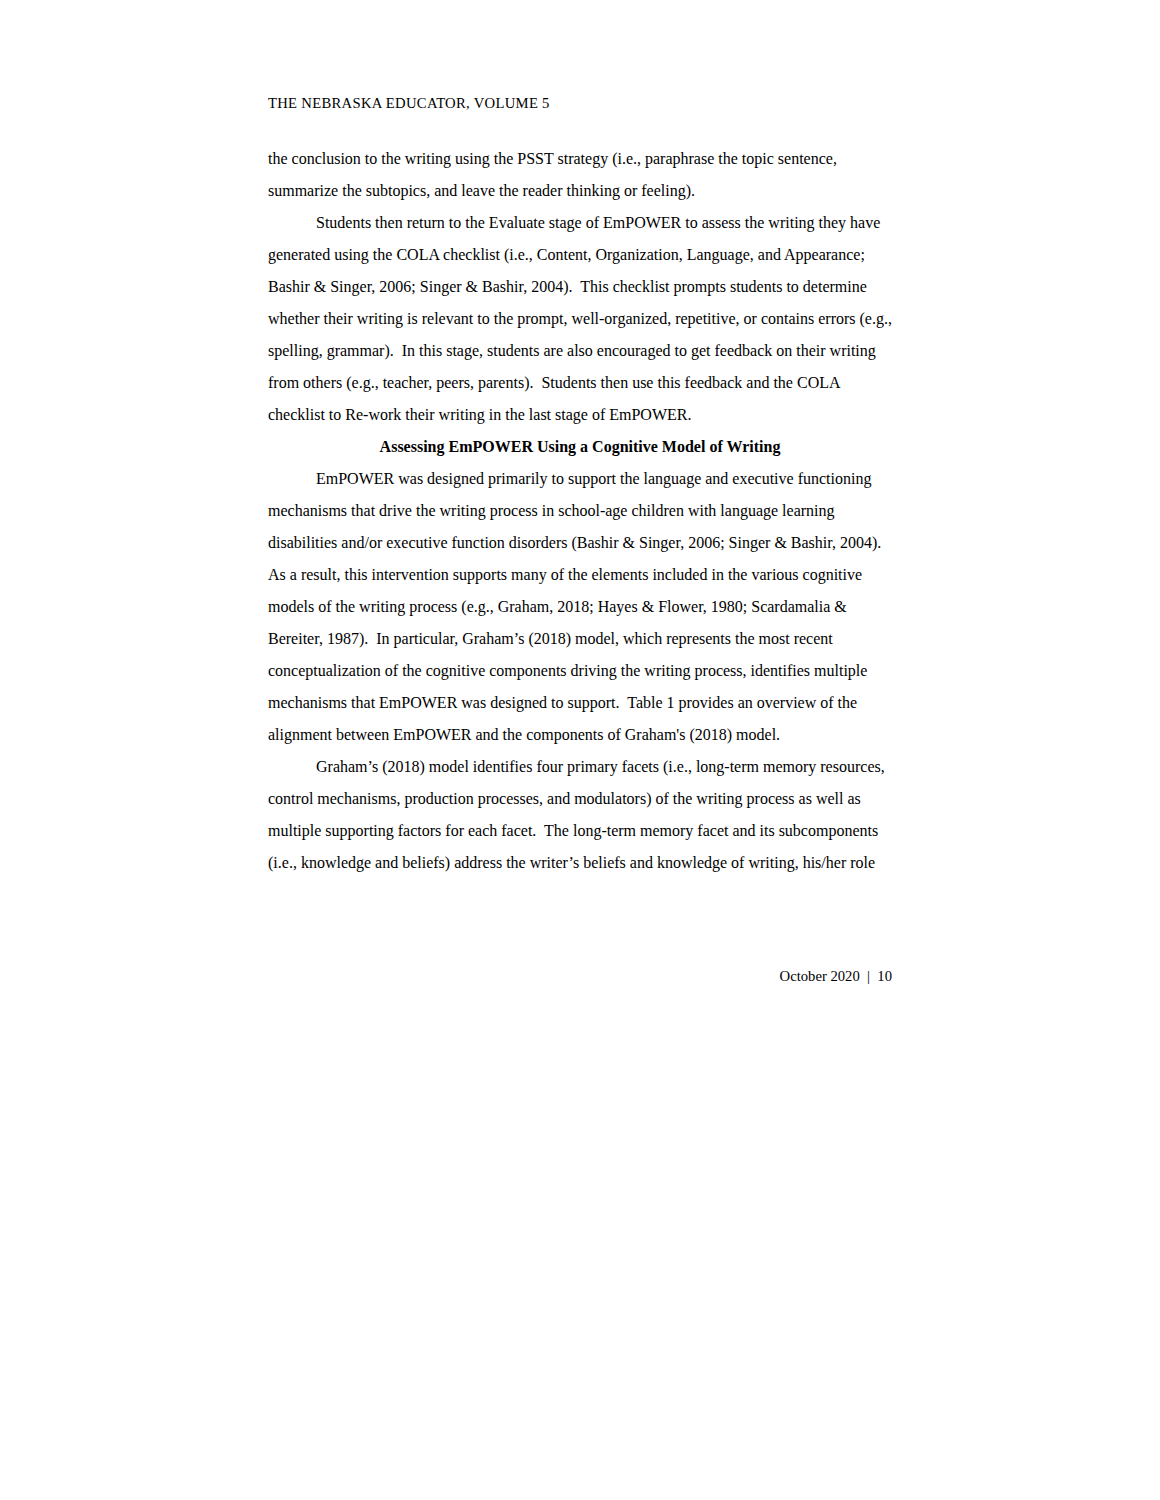THE NEBRASKA EDUCATOR, VOLUME 5
the conclusion to the writing using the PSST strategy (i.e., paraphrase the topic sentence, summarize the subtopics, and leave the reader thinking or feeling).
Students then return to the Evaluate stage of EmPOWER to assess the writing they have generated using the COLA checklist (i.e., Content, Organization, Language, and Appearance; Bashir & Singer, 2006; Singer & Bashir, 2004). This checklist prompts students to determine whether their writing is relevant to the prompt, well-organized, repetitive, or contains errors (e.g., spelling, grammar). In this stage, students are also encouraged to get feedback on their writing from others (e.g., teacher, peers, parents). Students then use this feedback and the COLA checklist to Re-work their writing in the last stage of EmPOWER.
Assessing EmPOWER Using a Cognitive Model of Writing
EmPOWER was designed primarily to support the language and executive functioning mechanisms that drive the writing process in school-age children with language learning disabilities and/or executive function disorders (Bashir & Singer, 2006; Singer & Bashir, 2004). As a result, this intervention supports many of the elements included in the various cognitive models of the writing process (e.g., Graham, 2018; Hayes & Flower, 1980; Scardamalia & Bereiter, 1987). In particular, Graham’s (2018) model, which represents the most recent conceptualization of the cognitive components driving the writing process, identifies multiple mechanisms that EmPOWER was designed to support. Table 1 provides an overview of the alignment between EmPOWER and the components of Graham's (2018) model.
Graham’s (2018) model identifies four primary facets (i.e., long-term memory resources, control mechanisms, production processes, and modulators) of the writing process as well as multiple supporting factors for each facet. The long-term memory facet and its subcomponents (i.e., knowledge and beliefs) address the writer’s beliefs and knowledge of writing, his/her role
October 2020 | 10